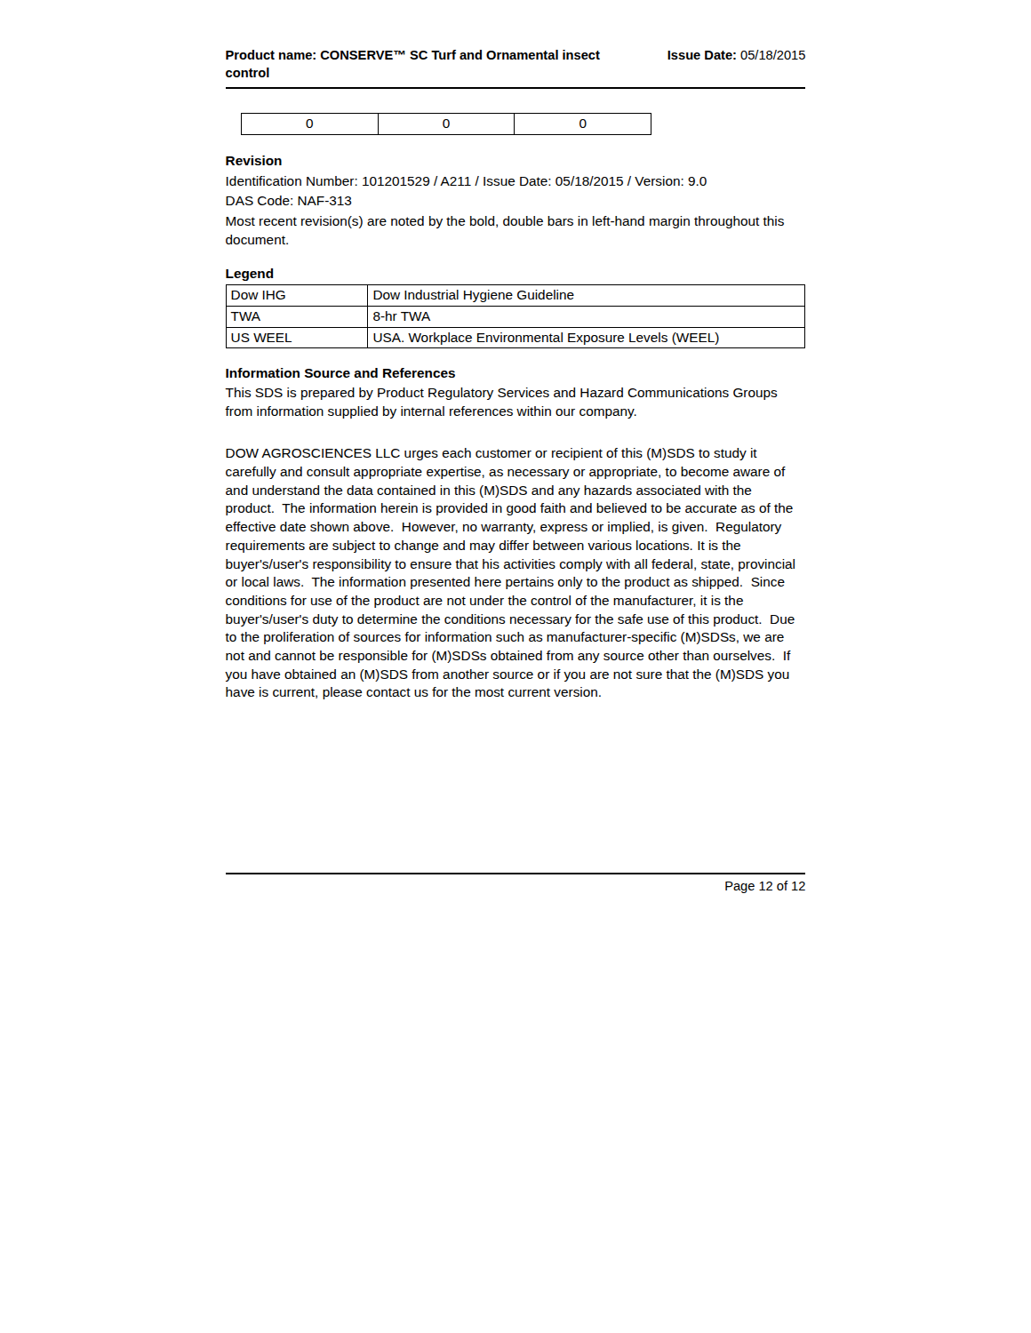Product name: CONSERVE™ SC Turf and Ornamental insect control
Issue Date: 05/18/2015
| 0 | 0 | 0 |
Revision
Identification Number: 101201529 / A211 / Issue Date: 05/18/2015 / Version: 9.0
DAS Code: NAF-313
Most recent revision(s) are noted by the bold, double bars in left-hand margin throughout this document.
Legend
| Dow IHG | Dow Industrial Hygiene Guideline |
| TWA | 8-hr TWA |
| US WEEL | USA. Workplace Environmental Exposure Levels (WEEL) |
Information Source and References
This SDS is prepared by Product Regulatory Services and Hazard Communications Groups from information supplied by internal references within our company.
DOW AGROSCIENCES LLC urges each customer or recipient of this (M)SDS to study it carefully and consult appropriate expertise, as necessary or appropriate, to become aware of and understand the data contained in this (M)SDS and any hazards associated with the product. The information herein is provided in good faith and believed to be accurate as of the effective date shown above. However, no warranty, express or implied, is given. Regulatory requirements are subject to change and may differ between various locations. It is the buyer's/user's responsibility to ensure that his activities comply with all federal, state, provincial or local laws. The information presented here pertains only to the product as shipped. Since conditions for use of the product are not under the control of the manufacturer, it is the buyer's/user's duty to determine the conditions necessary for the safe use of this product. Due to the proliferation of sources for information such as manufacturer-specific (M)SDSs, we are not and cannot be responsible for (M)SDSs obtained from any source other than ourselves. If you have obtained an (M)SDS from another source or if you are not sure that the (M)SDS you have is current, please contact us for the most current version.
Page 12 of 12